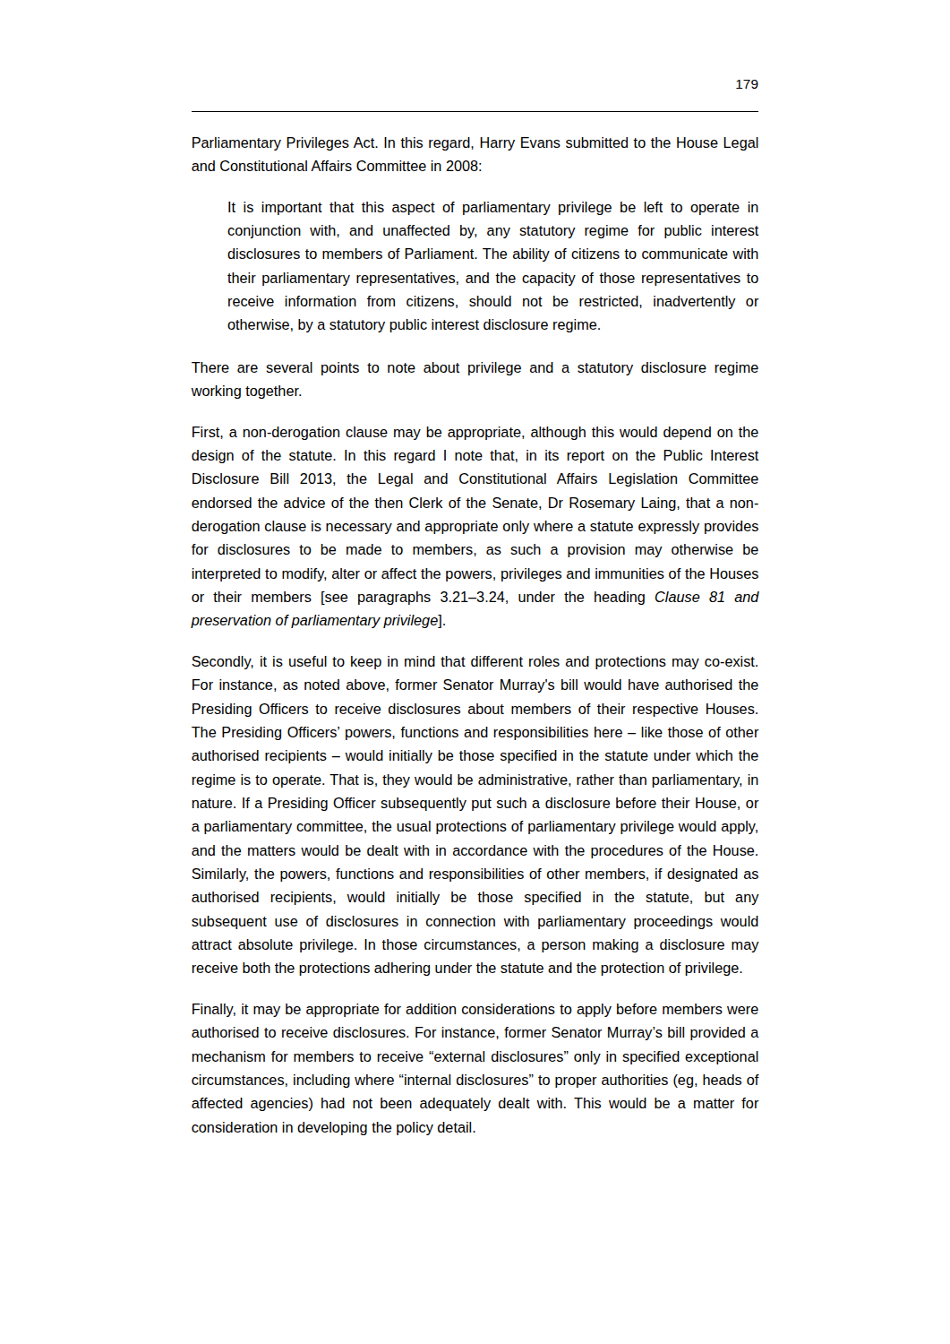179
Parliamentary Privileges Act. In this regard, Harry Evans submitted to the House Legal and Constitutional Affairs Committee in 2008:
It is important that this aspect of parliamentary privilege be left to operate in conjunction with, and unaffected by, any statutory regime for public interest disclosures to members of Parliament. The ability of citizens to communicate with their parliamentary representatives, and the capacity of those representatives to receive information from citizens, should not be restricted, inadvertently or otherwise, by a statutory public interest disclosure regime.
There are several points to note about privilege and a statutory disclosure regime working together.
First, a non-derogation clause may be appropriate, although this would depend on the design of the statute. In this regard I note that, in its report on the Public Interest Disclosure Bill 2013, the Legal and Constitutional Affairs Legislation Committee endorsed the advice of the then Clerk of the Senate, Dr Rosemary Laing, that a non-derogation clause is necessary and appropriate only where a statute expressly provides for disclosures to be made to members, as such a provision may otherwise be interpreted to modify, alter or affect the powers, privileges and immunities of the Houses or their members [see paragraphs 3.21–3.24, under the heading Clause 81 and preservation of parliamentary privilege].
Secondly, it is useful to keep in mind that different roles and protections may co-exist. For instance, as noted above, former Senator Murray's bill would have authorised the Presiding Officers to receive disclosures about members of their respective Houses. The Presiding Officers’ powers, functions and responsibilities here – like those of other authorised recipients – would initially be those specified in the statute under which the regime is to operate. That is, they would be administrative, rather than parliamentary, in nature. If a Presiding Officer subsequently put such a disclosure before their House, or a parliamentary committee, the usual protections of parliamentary privilege would apply, and the matters would be dealt with in accordance with the procedures of the House. Similarly, the powers, functions and responsibilities of other members, if designated as authorised recipients, would initially be those specified in the statute, but any subsequent use of disclosures in connection with parliamentary proceedings would attract absolute privilege. In those circumstances, a person making a disclosure may receive both the protections adhering under the statute and the protection of privilege.
Finally, it may be appropriate for addition considerations to apply before members were authorised to receive disclosures. For instance, former Senator Murray’s bill provided a mechanism for members to receive “external disclosures” only in specified exceptional circumstances, including where “internal disclosures” to proper authorities (eg, heads of affected agencies) had not been adequately dealt with. This would be a matter for consideration in developing the policy detail.